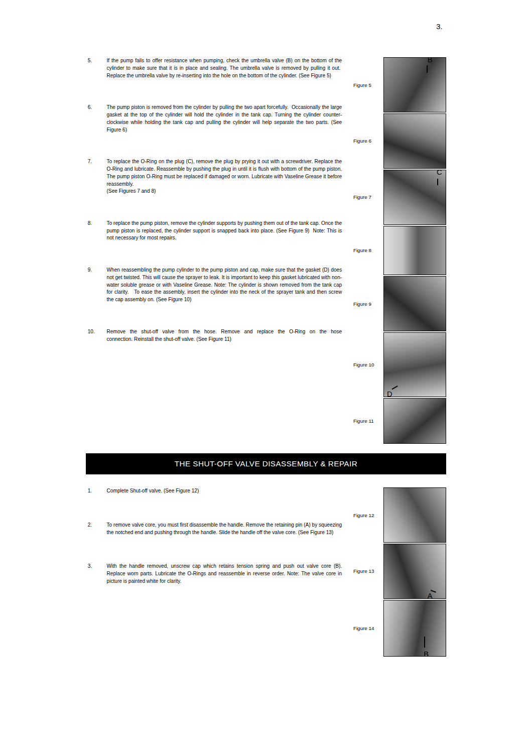3.
5.
If the pump fails to offer resistance when pumping, check the umbrella valve (B) on the bottom of the cylinder to make sure that it is in place and sealing. The umbrella valve is removed by pulling it out. Replace the umbrella valve by re-inserting into the hole on the bottom of the cylinder. (See Figure 5)
6.
The pump piston is removed from the cylinder by pulling the two apart forcefully. Occasionally the large gasket at the top of the cylinder will hold the cylinder in the tank cap. Turning the cylinder counter-clockwise while holding the tank cap and pulling the cylinder will help separate the two parts. (See Figure 6)
7.
To replace the O-Ring on the plug (C), remove the plug by prying it out with a screwdriver. Replace the O-Ring and lubricate. Reassemble by pushing the plug in until it is flush with bottom of the pump piston. The pump piston O-Ring must be replaced if damaged or worn. Lubricate with Vaseline Grease it before reassembly.
(See Figures 7 and 8)
8.
To replace the pump piston, remove the cylinder supports by pushing them out of the tank cap. Once the pump piston is replaced, the cylinder support is snapped back into place. (See Figure 9) Note: This is not necessary for most repairs.
9.
When reassembling the pump cylinder to the pump piston and cap, make sure that the gasket (D) does not get twisted. This will cause the sprayer to leak. It is important to keep this gasket lubricated with non-water soluble grease or with Vaseline Grease. Note: The cylinder is shown removed from the tank cap for clarity. To ease the assembly, insert the cylinder into the neck of the sprayer tank and then screw the cap assembly on. (See Figure 10)
10.
Remove the shut-off valve from the hose. Remove and replace the O-Ring on the hose connection. Reinstall the shut-off valve. (See Figure 11)
Figure 5
B
Figure 6
Figure 7
C
Figure 8
Figure 9
Figure 10
D
Figure 11
THE SHUT-OFF VALVE DISASSEMBLY & REPAIR
1.
Complete Shut-off valve. (See Figure 12)
2.
To remove valve core, you must first disassemble the handle. Remove the retaining pin (A) by squeezing the notched end and pushing through the handle. Slide the handle off the valve core. (See Figure 13)
3.
With the handle removed, unscrew cap which retains tension spring and push out valve core (B). Replace worn parts. Lubricate the O-Rings and reassemble in reverse order. Note: The valve core in picture is painted white for clarity.
Figure 12
Figure 13
A
Figure 14
B